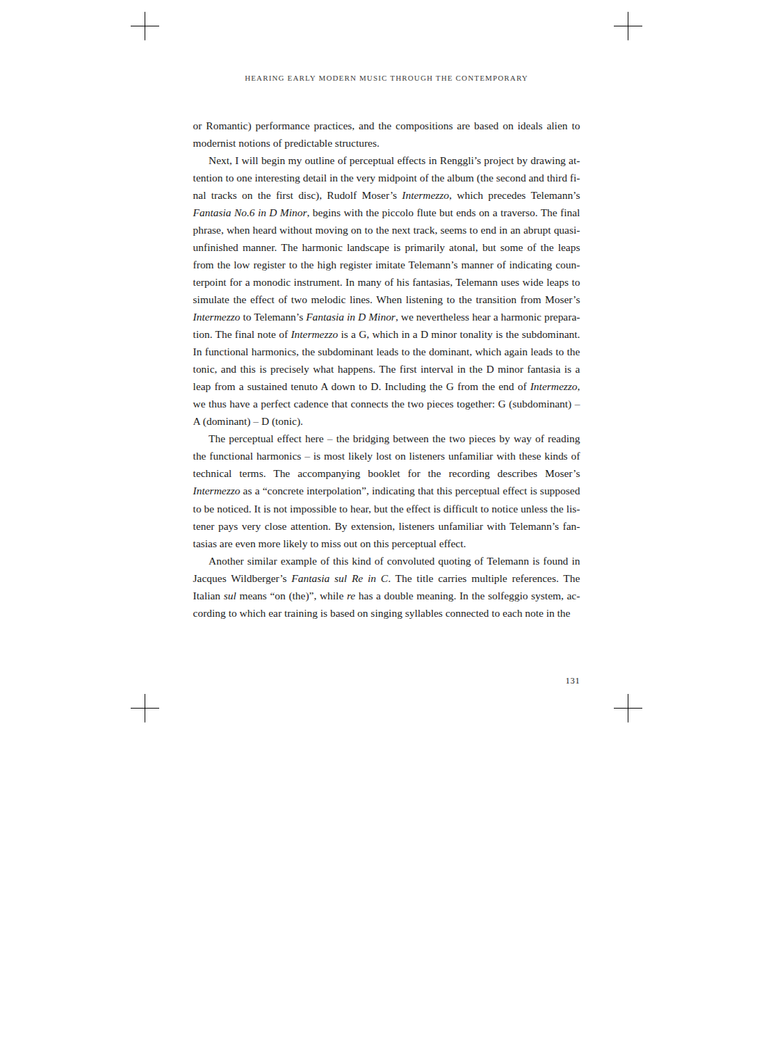Hearing Early Modern Music through the Contemporary
or Romantic) performance practices, and the compositions are based on ideals alien to modernist notions of predictable structures.
Next, I will begin my outline of perceptual effects in Renggli’s project by drawing attention to one interesting detail in the very midpoint of the album (the second and third final tracks on the first disc), Rudolf Moser’s Intermezzo, which precedes Telemann’s Fantasia No.6 in D Minor, begins with the piccolo flute but ends on a traverso. The final phrase, when heard without moving on to the next track, seems to end in an abrupt quasi-unfinished manner. The harmonic landscape is primarily atonal, but some of the leaps from the low register to the high register imitate Telemann’s manner of indicating counterpoint for a monodic instrument. In many of his fantasias, Telemann uses wide leaps to simulate the effect of two melodic lines. When listening to the transition from Moser’s Intermezzo to Telemann’s Fantasia in D Minor, we nevertheless hear a harmonic preparation. The final note of Intermezzo is a G, which in a D minor tonality is the subdominant. In functional harmonics, the subdominant leads to the dominant, which again leads to the tonic, and this is precisely what happens. The first interval in the D minor fantasia is a leap from a sustained tenuto A down to D. Including the G from the end of Intermezzo, we thus have a perfect cadence that connects the two pieces together: G (subdominant) – A (dominant) – D (tonic).
The perceptual effect here – the bridging between the two pieces by way of reading the functional harmonics – is most likely lost on listeners unfamiliar with these kinds of technical terms. The accompanying booklet for the recording describes Moser’s Intermezzo as a “concrete interpolation”, indicating that this perceptual effect is supposed to be noticed. It is not impossible to hear, but the effect is difficult to notice unless the listener pays very close attention. By extension, listeners unfamiliar with Telemann’s fantasias are even more likely to miss out on this perceptual effect.
Another similar example of this kind of convoluted quoting of Telemann is found in Jacques Wildberger’s Fantasia sul Re in C. The title carries multiple references. The Italian sul means “on (the)”, while re has a double meaning. In the solfeggio system, according to which ear training is based on singing syllables connected to each note in the
131